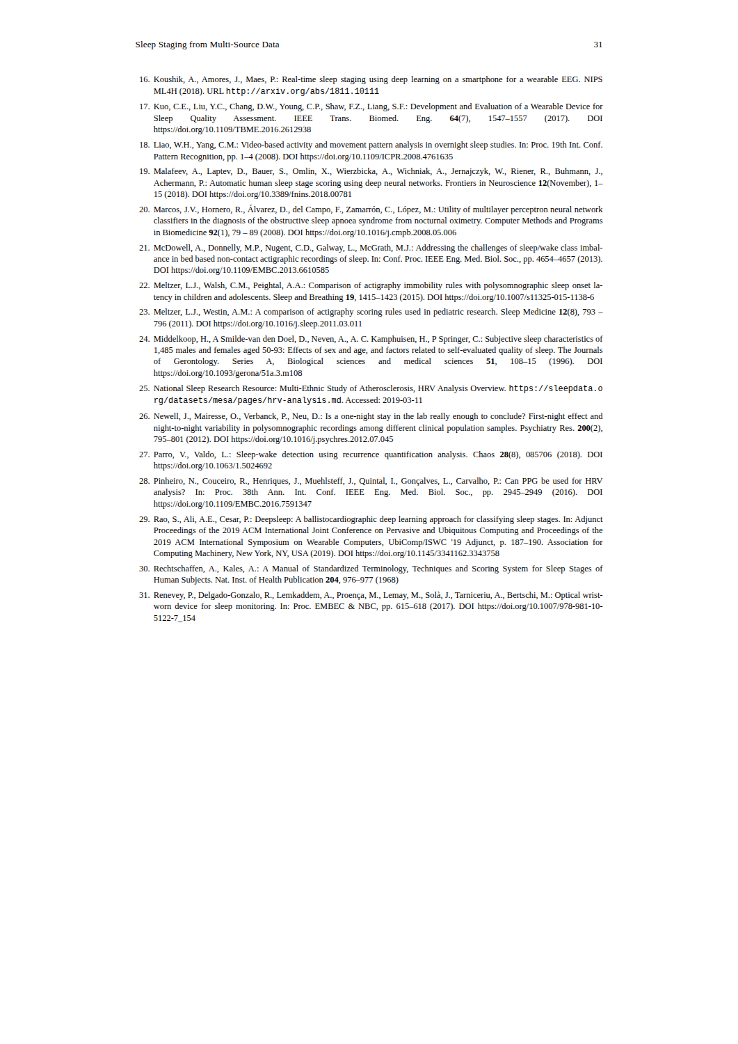Sleep Staging from Multi-Source Data 31
16 Koushik, A., Amores, J., Maes, P.: Real-time sleep staging using deep learning on a smartphone for a wearable EEG. NIPS ML4H (2018). URL http://arxiv.org/abs/1811.10111
17 Kuo, C.E., Liu, Y.C., Chang, D.W., Young, C.P., Shaw, F.Z., Liang, S.F.: Development and Evaluation of a Wearable Device for Sleep Quality Assessment. IEEE Trans. Biomed. Eng. 64(7), 1547–1557 (2017). DOI https://doi.org/10.1109/TBME.2016.2612938
18 Liao, W.H., Yang, C.M.: Video-based activity and movement pattern analysis in overnight sleep studies. In: Proc. 19th Int. Conf. Pattern Recognition, pp. 1–4 (2008). DOI https://doi.org/10.1109/ICPR.2008.4761635
19 Malafeev, A., Laptev, D., Bauer, S., Omlin, X., Wierzbicka, A., Wichniak, A., Jernajczyk, W., Riener, R., Buhmann, J., Achermann, P.: Automatic human sleep stage scoring using deep neural networks. Frontiers in Neuroscience 12(November), 1–15 (2018). DOI https://doi.org/10.3389/fnins.2018.00781
20 Marcos, J.V., Hornero, R., Álvarez, D., del Campo, F., Zamarrón, C., López, M.: Utility of multilayer perceptron neural network classifiers in the diagnosis of the obstructive sleep apnoea syndrome from nocturnal oximetry. Computer Methods and Programs in Biomedicine 92(1), 79 – 89 (2008). DOI https://doi.org/10.1016/j.cmpb.2008.05.006
21 McDowell, A., Donnelly, M.P., Nugent, C.D., Galway, L., McGrath, M.J.: Addressing the challenges of sleep/wake class imbalance in bed based non-contact actigraphic recordings of sleep. In: Conf. Proc. IEEE Eng. Med. Biol. Soc., pp. 4654–4657 (2013). DOI https://doi.org/10.1109/EMBC.2013.6610585
22 Meltzer, L.J., Walsh, C.M., Peightal, A.A.: Comparison of actigraphy immobility rules with polysomnographic sleep onset latency in children and adolescents. Sleep and Breathing 19, 1415–1423 (2015). DOI https://doi.org/10.1007/s11325-015-1138-6
23 Meltzer, L.J., Westin, A.M.: A comparison of actigraphy scoring rules used in pediatric research. Sleep Medicine 12(8), 793 – 796 (2011). DOI https://doi.org/10.1016/j.sleep.2011.03.011
24 Middelkoop, H., A Smilde-van den Doel, D., Neven, A., A. C. Kamphuisen, H., P Springer, C.: Subjective sleep characteristics of 1,485 males and females aged 50-93: Effects of sex and age, and factors related to self-evaluated quality of sleep. The Journals of Gerontology. Series A, Biological sciences and medical sciences 51, 108–15 (1996). DOI https://doi.org/10.1093/gerona/51a.3.m108
25 National Sleep Research Resource: Multi-Ethnic Study of Atherosclerosis, HRV Analysis Overview. https://sleepdata.org/datasets/mesa/pages/hrv-analysis.md. Accessed: 2019-03-11
26 Newell, J., Mairesse, O., Verbanck, P., Neu, D.: Is a one-night stay in the lab really enough to conclude? First-night effect and night-to-night variability in polysomnographic recordings among different clinical population samples. Psychiatry Res. 200(2), 795–801 (2012). DOI https://doi.org/10.1016/j.psychres.2012.07.045
27 Parro, V., Valdo, L.: Sleep-wake detection using recurrence quantification analysis. Chaos 28(8), 085706 (2018). DOI https://doi.org/10.1063/1.5024692
28 Pinheiro, N., Couceiro, R., Henriques, J., Muehlsteff, J., Quintal, I., Gonçalves, L., Carvalho, P.: Can PPG be used for HRV analysis? In: Proc. 38th Ann. Int. Conf. IEEE Eng. Med. Biol. Soc., pp. 2945–2949 (2016). DOI https://doi.org/10.1109/EMBC.2016.7591347
29 Rao, S., Ali, A.E., Cesar, P.: Deepsleep: A ballistocardiographic deep learning approach for classifying sleep stages. In: Adjunct Proceedings of the 2019 ACM International Joint Conference on Pervasive and Ubiquitous Computing and Proceedings of the 2019 ACM International Symposium on Wearable Computers, UbiComp/ISWC '19 Adjunct, p. 187–190. Association for Computing Machinery, New York, NY, USA (2019). DOI https://doi.org/10.1145/3341162.3343758
30 Rechtschaffen, A., Kales, A.: A Manual of Standardized Terminology, Techniques and Scoring System for Sleep Stages of Human Subjects. Nat. Inst. of Health Publication 204, 976–977 (1968)
31 Renevey, P., Delgado-Gonzalo, R., Lemkaddem, A., Proença, M., Lemay, M., Solà, J., Tarniceriu, A., Bertschi, M.: Optical wrist-worn device for sleep monitoring. In: Proc. EMBEC & NBC, pp. 615–618 (2017). DOI https://doi.org/10.1007/978-981-10-5122-7_154